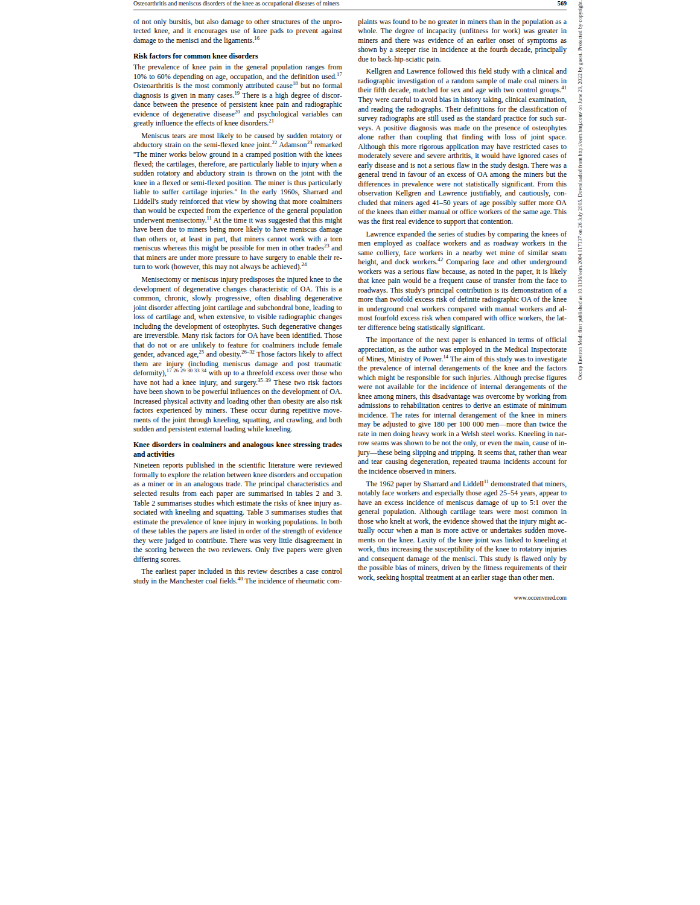Osteoarthritis and meniscus disorders of the knee as occupational diseases of miners 569
Occup Environ Med: first published as 10.1136/oem.2004.017137 on 26 July 2005. Downloaded from http://oem.bmj.com/ on June 29, 2022 by guest. Protected by copyright.
of not only bursitis, but also damage to other structures of the unprotected knee, and it encourages use of knee pads to prevent against damage to the menisci and the ligaments.16
Risk factors for common knee disorders
The prevalence of knee pain in the general population ranges from 10% to 60% depending on age, occupation, and the definition used.17 Osteoarthritis is the most commonly attributed cause18 but no formal diagnosis is given in many cases.19 There is a high degree of discordance between the presence of persistent knee pain and radiographic evidence of degenerative disease20 and psychological variables can greatly influence the effects of knee disorders.21
Meniscus tears are most likely to be caused by sudden rotatory or abductory strain on the semi-flexed knee joint.22 Adamson23 remarked ''The miner works below ground in a cramped position with the knees flexed; the cartilages, therefore, are particularly liable to injury when a sudden rotatory and abductory strain is thrown on the joint with the knee in a flexed or semi-flexed position. The miner is thus particularly liable to suffer cartilage injuries.'' In the early 1960s, Sharrard and Liddell's study reinforced that view by showing that more coalminers than would be expected from the experience of the general population underwent menisectomy.11 At the time it was suggested that this might have been due to miners being more likely to have meniscus damage than others or, at least in part, that miners cannot work with a torn meniscus whereas this might be possible for men in other trades23 and that miners are under more pressure to have surgery to enable their return to work (however, this may not always be achieved).24
Menisectomy or meniscus injury predisposes the injured knee to the development of degenerative changes characteristic of OA. This is a common, chronic, slowly progressive, often disabling degenerative joint disorder affecting joint cartilage and subchondral bone, leading to loss of cartilage and, when extensive, to visible radiographic changes including the development of osteophytes. Such degenerative changes are irreversible. Many risk factors for OA have been identified. Those that do not or are unlikely to feature for coalminers include female gender, advanced age,25 and obesity.26–32 Those factors likely to affect them are injury (including meniscus damage and post traumatic deformity),17 26 29 30 33 34 with up to a threefold excess over those who have not had a knee injury, and surgery.35–39 These two risk factors have been shown to be powerful influences on the development of OA. Increased physical activity and loading other than obesity are also risk factors experienced by miners. These occur during repetitive movements of the joint through kneeling, squatting, and crawling, and both sudden and persistent external loading while kneeling.
Knee disorders in coalminers and analogous knee stressing trades and activities
Nineteen reports published in the scientific literature were reviewed formally to explore the relation between knee disorders and occupation as a miner or in an analogous trade. The principal characteristics and selected results from each paper are summarised in tables 2 and 3. Table 2 summarises studies which estimate the risks of knee injury associated with kneeling and squatting. Table 3 summarises studies that estimate the prevalence of knee injury in working populations. In both of these tables the papers are listed in order of the strength of evidence they were judged to contribute. There was very little disagreement in the scoring between the two reviewers. Only five papers were given differing scores.
The earliest paper included in this review describes a case control study in the Manchester coal fields.40 The incidence of rheumatic complaints was found to be no greater in miners than in the population as a whole. The degree of incapacity (unfitness for work) was greater in miners and there was evidence of an earlier onset of symptoms as shown by a steeper rise in incidence at the fourth decade, principally due to back-hip-sciatic pain.
Kellgren and Lawrence followed this field study with a clinical and radiographic investigation of a random sample of male coal miners in their fifth decade, matched for sex and age with two control groups.41 They were careful to avoid bias in history taking, clinical examination, and reading the radiographs. Their definitions for the classification of survey radiographs are still used as the standard practice for such surveys. A positive diagnosis was made on the presence of osteophytes alone rather than coupling that finding with loss of joint space. Although this more rigorous application may have restricted cases to moderately severe and severe arthritis, it would have ignored cases of early disease and is not a serious flaw in the study design. There was a general trend in favour of an excess of OA among the miners but the differences in prevalence were not statistically significant. From this observation Kellgren and Lawrence justifiably, and cautiously, concluded that miners aged 41–50 years of age possibly suffer more OA of the knees than either manual or office workers of the same age. This was the first real evidence to support that contention.
Lawrence expanded the series of studies by comparing the knees of men employed as coalface workers and as roadway workers in the same colliery, face workers in a nearby wet mine of similar seam height, and dock workers.42 Comparing face and other underground workers was a serious flaw because, as noted in the paper, it is likely that knee pain would be a frequent cause of transfer from the face to roadways. This study's principal contribution is its demonstration of a more than twofold excess risk of definite radiographic OA of the knee in underground coal workers compared with manual workers and almost fourfold excess risk when compared with office workers, the latter difference being statistically significant.
The importance of the next paper is enhanced in terms of official appreciation, as the author was employed in the Medical Inspectorate of Mines, Ministry of Power.14 The aim of this study was to investigate the prevalence of internal derangements of the knee and the factors which might be responsible for such injuries. Although precise figures were not available for the incidence of internal derangements of the knee among miners, this disadvantage was overcome by working from admissions to rehabilitation centres to derive an estimate of minimum incidence. The rates for internal derangement of the knee in miners may be adjusted to give 180 per 100 000 men—more than twice the rate in men doing heavy work in a Welsh steel works. Kneeling in narrow seams was shown to be not the only, or even the main, cause of injury—these being slipping and tripping. It seems that, rather than wear and tear causing degeneration, repeated trauma incidents account for the incidence observed in miners.
The 1962 paper by Sharrard and Liddell11 demonstrated that miners, notably face workers and especially those aged 25–54 years, appear to have an excess incidence of meniscus damage of up to 5:1 over the general population. Although cartilage tears were most common in those who knelt at work, the evidence showed that the injury might actually occur when a man is more active or undertakes sudden movements on the knee. Laxity of the knee joint was linked to kneeling at work, thus increasing the susceptibility of the knee to rotatory injuries and consequent damage of the menisci. This study is flawed only by the possible bias of miners, driven by the fitness requirements of their work, seeking hospital treatment at an earlier stage than other men.
www.occenvmed.com